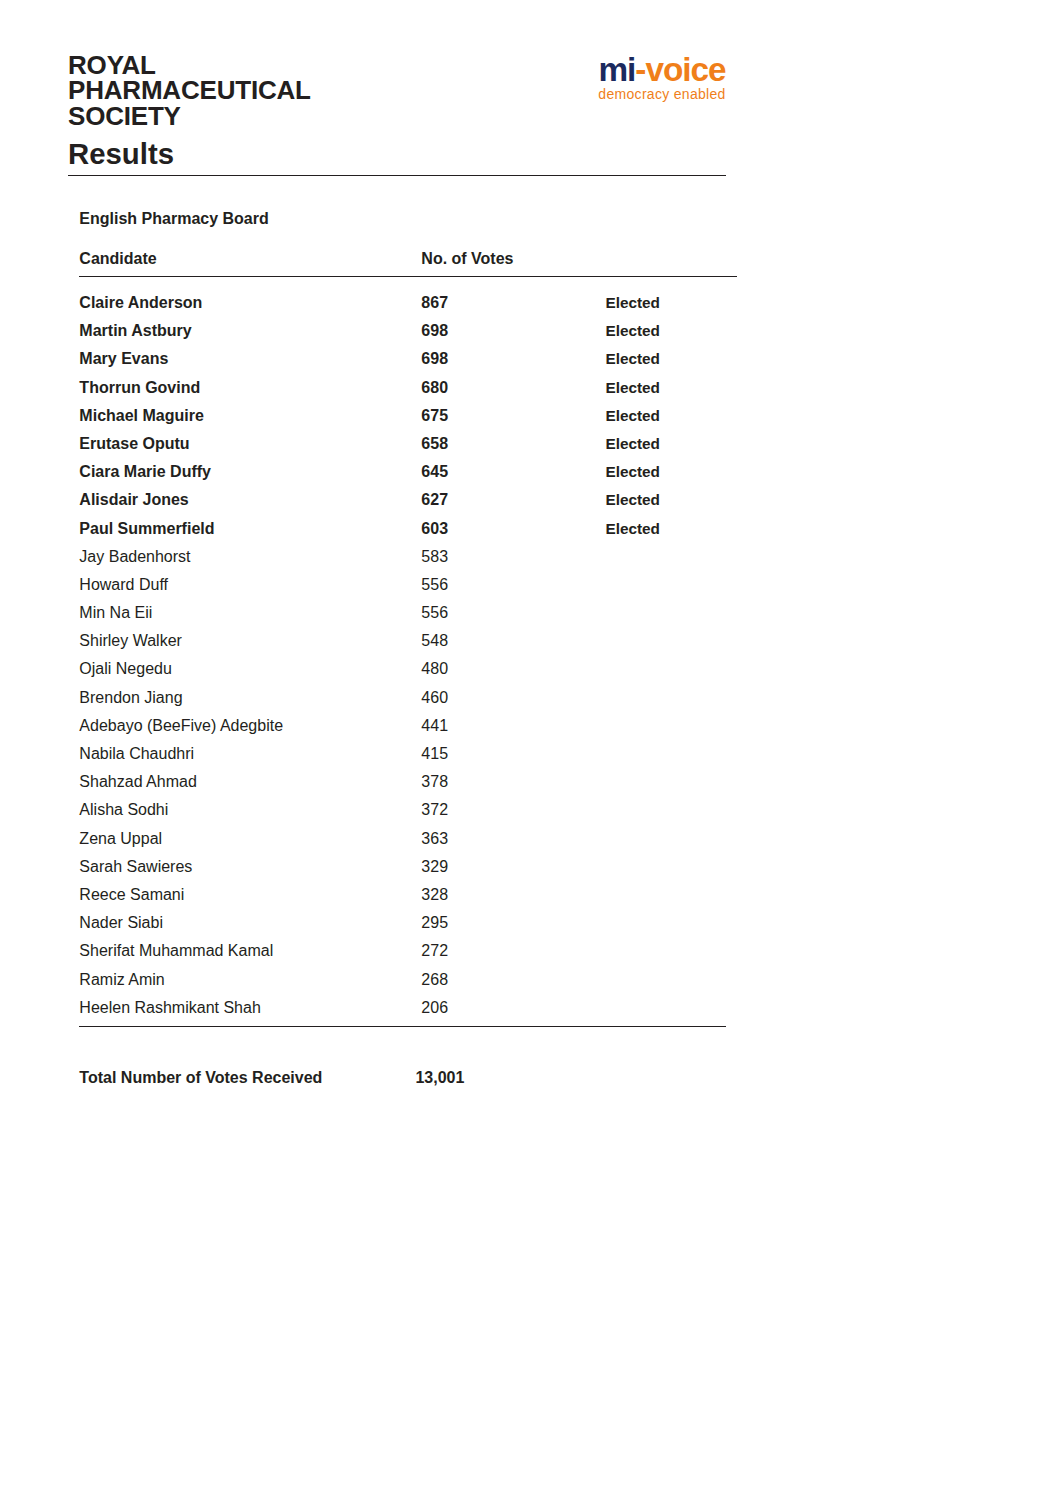Royal
Pharmaceutical
Society
mi-voice
democracy enabled
Results
English Pharmacy Board
| Candidate | No. of Votes | |
| --- | --- | --- |
| Claire Anderson | 867 | Elected |
| Martin Astbury | 698 | Elected |
| Mary Evans | 698 | Elected |
| Thorrun Govind | 680 | Elected |
| Michael Maguire | 675 | Elected |
| Erutase Oputu | 658 | Elected |
| Ciara Marie Duffy | 645 | Elected |
| Alisdair Jones | 627 | Elected |
| Paul Summerfield | 603 | Elected |
| Jay Badenhorst | 583 | |
| Howard Duff | 556 | |
| Min Na Eii | 556 | |
| Shirley Walker | 548 | |
| Ojali Negedu | 480 | |
| Brendon Jiang | 460 | |
| Adebayo (BeeFive) Adegbite | 441 | |
| Nabila Chaudhri | 415 | |
| Shahzad Ahmad | 378 | |
| Alisha Sodhi | 372 | |
| Zena Uppal | 363 | |
| Sarah Sawieres | 329 | |
| Reece Samani | 328 | |
| Nader Siabi | 295 | |
| Sherifat Muhammad Kamal | 272 | |
| Ramiz Amin | 268 | |
| Heelen Rashmikant Shah | 206 | |
Total Number of Votes Received
13,001